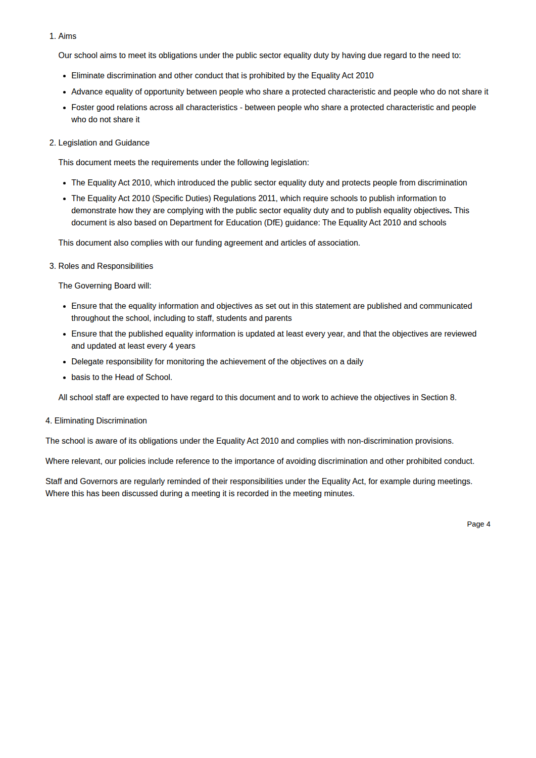Aims
Our school aims to meet its obligations under the public sector equality duty by having due regard to the need to:
Eliminate discrimination and other conduct that is prohibited by the Equality Act 2010
Advance equality of opportunity between people who share a protected characteristic and people who do not share it
Foster good relations across all characteristics - between people who share a protected characteristic and people who do not share it
Legislation and Guidance
This document meets the requirements under the following legislation:
The Equality Act 2010, which introduced the public sector equality duty and protects people from discrimination
The Equality Act 2010 (Specific Duties) Regulations 2011, which require schools to publish information to demonstrate how they are complying with the public sector equality duty and to publish equality objectives. This document is also based on Department for Education (DfE) guidance: The Equality Act 2010 and schools
This document also complies with our funding agreement and articles of association.
Roles and Responsibilities
The Governing Board will:
Ensure that the equality information and objectives as set out in this statement are published and communicated throughout the school, including to staff, students and parents
Ensure that the published equality information is updated at least every year, and that the objectives are reviewed and updated at least every 4 years
Delegate responsibility for monitoring the achievement of the objectives on a daily
basis to the Head of School.
All school staff are expected to have regard to this document and to work to achieve the objectives in Section 8.
4. Eliminating Discrimination
The school is aware of its obligations under the Equality Act 2010 and complies with non-discrimination provisions.
Where relevant, our policies include reference to the importance of avoiding discrimination and other prohibited conduct.
Staff and Governors are regularly reminded of their responsibilities under the Equality Act, for example during meetings. Where this has been discussed during a meeting it is recorded in the meeting minutes.
Page 4